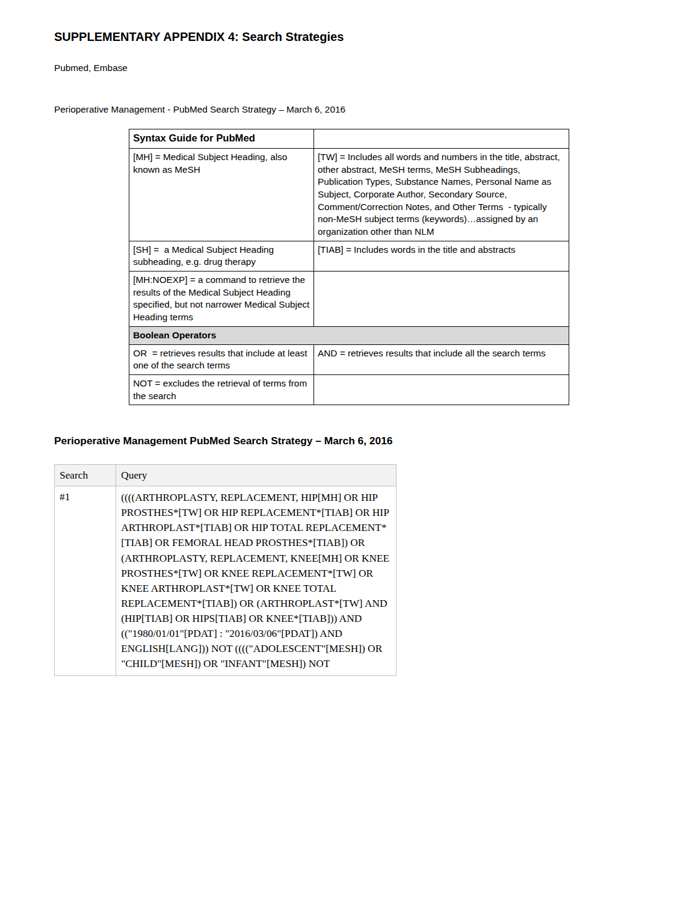SUPPLEMENTARY APPENDIX 4: Search Strategies
Pubmed, Embase
Perioperative Management - PubMed Search Strategy – March 6, 2016
| Syntax Guide for PubMed | |
| --- | --- |
| [MH] = Medical Subject Heading, also known as MeSH | [TW] = Includes all words and numbers in the title, abstract, other abstract, MeSH terms, MeSH Subheadings, Publication Types, Substance Names, Personal Name as Subject, Corporate Author, Secondary Source, Comment/Correction Notes, and Other Terms - typically non-MeSH subject terms (keywords)…assigned by an organization other than NLM |
| [SH] = a Medical Subject Heading subheading, e.g. drug therapy | [TIAB] = Includes words in the title and abstracts |
| [MH:NOEXP] = a command to retrieve the results of the Medical Subject Heading specified, but not narrower Medical Subject Heading terms | |
| Boolean Operators |
| OR = retrieves results that include at least one of the search terms | AND = retrieves results that include all the search terms |
| NOT = excludes the retrieval of terms from the search | |
Perioperative Management PubMed Search Strategy – March 6, 2016
| Search | Query |
| --- | --- |
| #1 | ((((ARTHROPLASTY, REPLACEMENT, HIP[MH] OR HIP PROSTHES*[TW] OR HIP REPLACEMENT*[TIAB] OR HIP ARTHROPLAST*[TIAB] OR HIP TOTAL REPLACEMENT*[TIAB] OR FEMORAL HEAD PROSTHES*[TIAB]) OR (ARTHROPLASTY, REPLACEMENT, KNEE[MH] OR KNEE PROSTHES*[TW] OR KNEE REPLACEMENT*[TW] OR KNEE ARTHROPLAST*[TW] OR KNEE TOTAL REPLACEMENT*[TIAB]) OR (ARTHROPLAST*[TW] AND (HIP[TIAB] OR HIPS[TIAB] OR KNEE*[TIAB])) AND (("1980/01/01"[PDAT] : "2016/03/06"[PDAT]) AND ENGLISH[LANG])) NOT (((("ADOLESCENT"[MESH]) OR "CHILD"[MESH]) OR "INFANT"[MESH]) NOT |